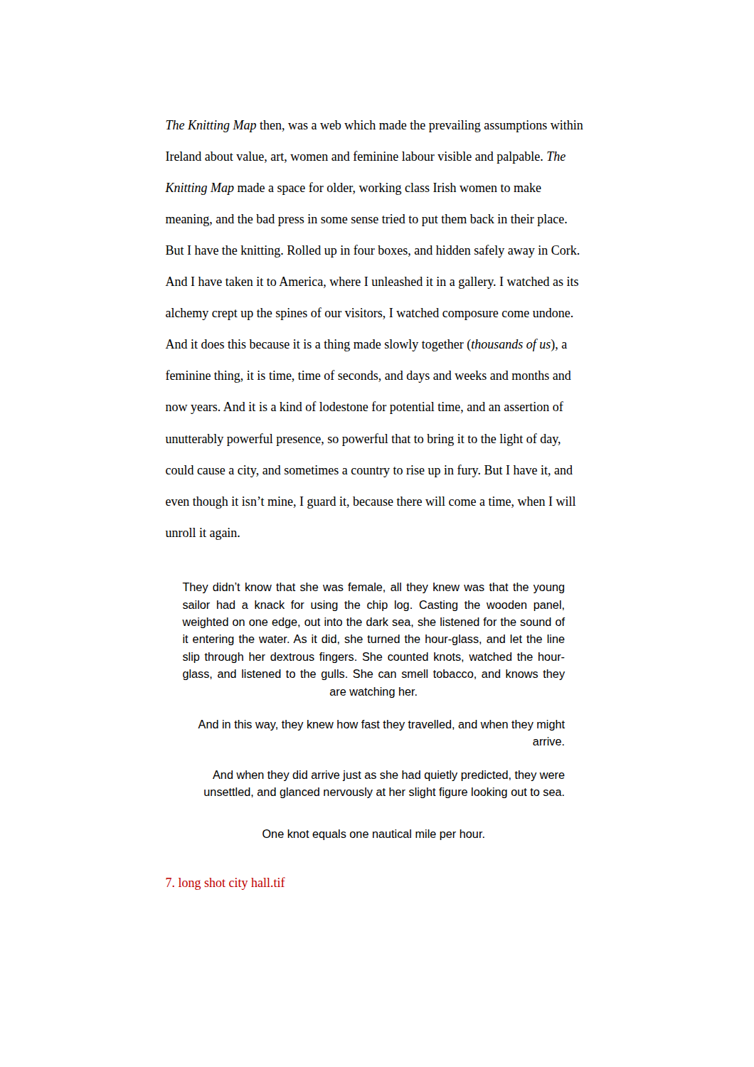The Knitting Map then, was a web which made the prevailing assumptions within Ireland about value, art, women and feminine labour visible and palpable. The Knitting Map made a space for older, working class Irish women to make meaning, and the bad press in some sense tried to put them back in their place. But I have the knitting. Rolled up in four boxes, and hidden safely away in Cork. And I have taken it to America, where I unleashed it in a gallery. I watched as its alchemy crept up the spines of our visitors, I watched composure come undone. And it does this because it is a thing made slowly together (thousands of us), a feminine thing, it is time, time of seconds, and days and weeks and months and now years. And it is a kind of lodestone for potential time, and an assertion of unutterably powerful presence, so powerful that to bring it to the light of day, could cause a city, and sometimes a country to rise up in fury. But I have it, and even though it isn’t mine, I guard it, because there will come a time, when I will unroll it again.
They didn’t know that she was female, all they knew was that the young sailor had a knack for using the chip log. Casting the wooden panel, weighted on one edge, out into the dark sea, she listened for the sound of it entering the water. As it did, she turned the hour-glass, and let the line slip through her dextrous fingers. She counted knots, watched the hour-glass, and listened to the gulls. She can smell tobacco, and knows they are watching her.
And in this way, they knew how fast they travelled, and when they might arrive.
And when they did arrive just as she had quietly predicted, they were unsettled, and glanced nervously at her slight figure looking out to sea.
One knot equals one nautical mile per hour.
7. long shot city hall.tif